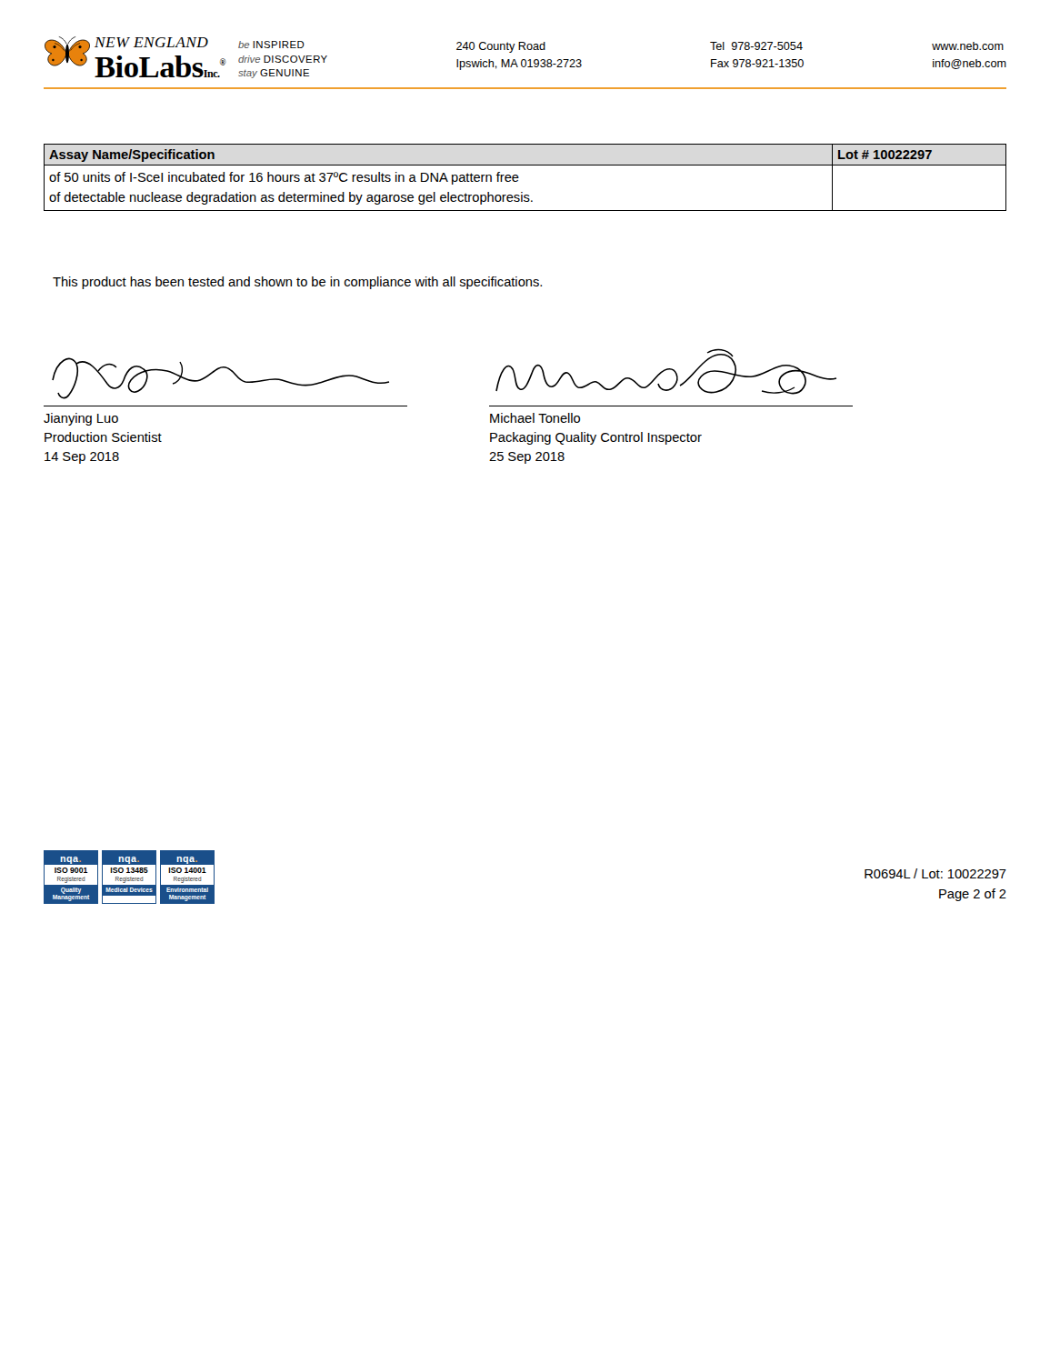NEW ENGLAND
BioLabsInc.®
be INSPIRED
drive DISCOVERY
stay GENUINE
240 County Road
Ipswich, MA 01938-2723
Tel 978-927-5054
Fax 978-921-1350
www.neb.com
info@neb.com
| Assay Name/Specification | Lot # 10022297 |
| --- | --- |
| of 50 units of I-SceI incubated for 16 hours at 37ºC results in a DNA pattern free of detectable nuclease degradation as determined by agarose gel electrophoresis. | |
This product has been tested and shown to be in compliance with all specifications.
Jianying Luo
Production Scientist
14 Sep 2018
Michael Tonello
Packaging Quality Control Inspector
25 Sep 2018
nqa.
ISO 9001
Registered
Quality
Management
nqa.
ISO 13485
Registered
Medical Devices
nqa.
ISO 14001
Registered
Environmental
Management
R0694L / Lot: 10022297
Page 2 of 2